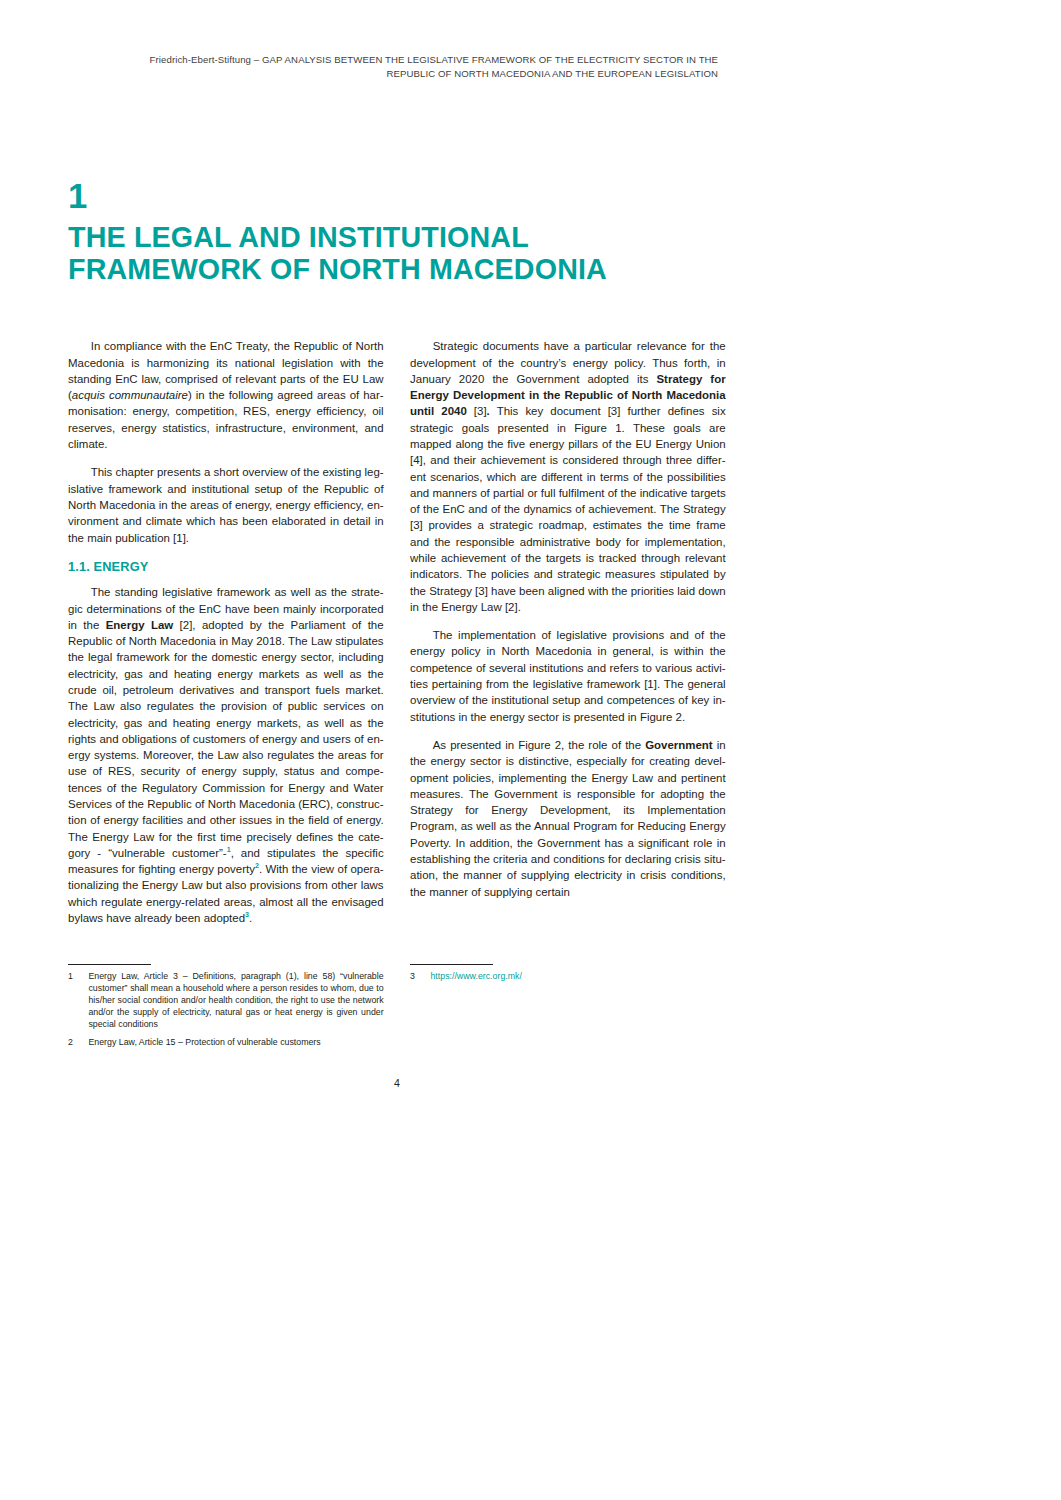Friedrich-Ebert-Stiftung – GAP ANALYSIS BETWEEN THE LEGISLATIVE FRAMEWORK OF THE ELECTRICITY SECTOR IN THE
REPUBLIC OF NORTH MACEDONIA AND THE EUROPEAN LEGISLATION
1
The legal and institutional
framework of North Macedonia
In compliance with the EnC Treaty, the Republic of North Macedonia is harmonizing its national legislation with the standing EnC law, comprised of relevant parts of the EU Law (acquis communautaire) in the following agreed areas of harmonisation: energy, competition, RES, energy efficiency, oil reserves, energy statistics, infrastructure, environment, and climate.
This chapter presents a short overview of the existing legislative framework and institutional setup of the Republic of North Macedonia in the areas of energy, energy efficiency, environment and climate which has been elaborated in detail in the main publication [1].
1.1. Energy
The standing legislative framework as well as the strategic determinations of the EnC have been mainly incorporated in the Energy Law [2], adopted by the Parliament of the Republic of North Macedonia in May 2018. The Law stipulates the legal framework for the domestic energy sector, including electricity, gas and heating energy markets as well as the crude oil, petroleum derivatives and transport fuels market. The Law also regulates the provision of public services on electricity, gas and heating energy markets, as well as the rights and obligations of customers of energy and users of energy systems. Moreover, the Law also regulates the areas for use of RES, security of energy supply, status and competences of the Regulatory Commission for Energy and Water Services of the Republic of North Macedonia (ERC), construction of energy facilities and other issues in the field of energy. The Energy Law for the first time precisely defines the category - “vulnerable customer”-1, and stipulates the specific measures for fighting energy poverty2. With the view of operationalizing the Energy Law but also provisions from other laws which regulate energy-related areas, almost all the envisaged bylaws have already been adopted3.
Strategic documents have a particular relevance for the development of the country’s energy policy. Thus forth, in January 2020 the Government adopted its Strategy for Energy Development in the Republic of North Macedonia until 2040 [3]. This key document [3] further defines six strategic goals presented in Figure 1. These goals are mapped along the five energy pillars of the EU Energy Union [4], and their achievement is considered through three different scenarios, which are different in terms of the possibilities and manners of partial or full fulfilment of the indicative targets of the EnC and of the dynamics of achievement. The Strategy [3] provides a strategic roadmap, estimates the time frame and the responsible administrative body for implementation, while achievement of the targets is tracked through relevant indicators. The policies and strategic measures stipulated by the Strategy [3] have been aligned with the priorities laid down in the Energy Law [2].
The implementation of legislative provisions and of the energy policy in North Macedonia in general, is within the competence of several institutions and refers to various activities pertaining from the legislative framework [1]. The general overview of the institutional setup and competences of key institutions in the energy sector is presented in Figure 2.
As presented in Figure 2, the role of the Government in the energy sector is distinctive, especially for creating development policies, implementing the Energy Law and pertinent measures. The Government is responsible for adopting the Strategy for Energy Development, its Implementation Program, as well as the Annual Program for Reducing Energy Poverty. In addition, the Government has a significant role in establishing the criteria and conditions for declaring crisis situation, the manner of supplying electricity in crisis conditions, the manner of supplying certain
1
Energy Law, Article 3 – Definitions, paragraph (1), line 58) “vulnerable customer” shall mean a household where a person resides to whom, due to his/her social condition and/or health condition, the right to use the network and/or the supply of electricity, natural gas or heat energy is given under special conditions
2
Energy Law, Article 15 – Protection of vulnerable customers
3
https://www.erc.org.mk/
4